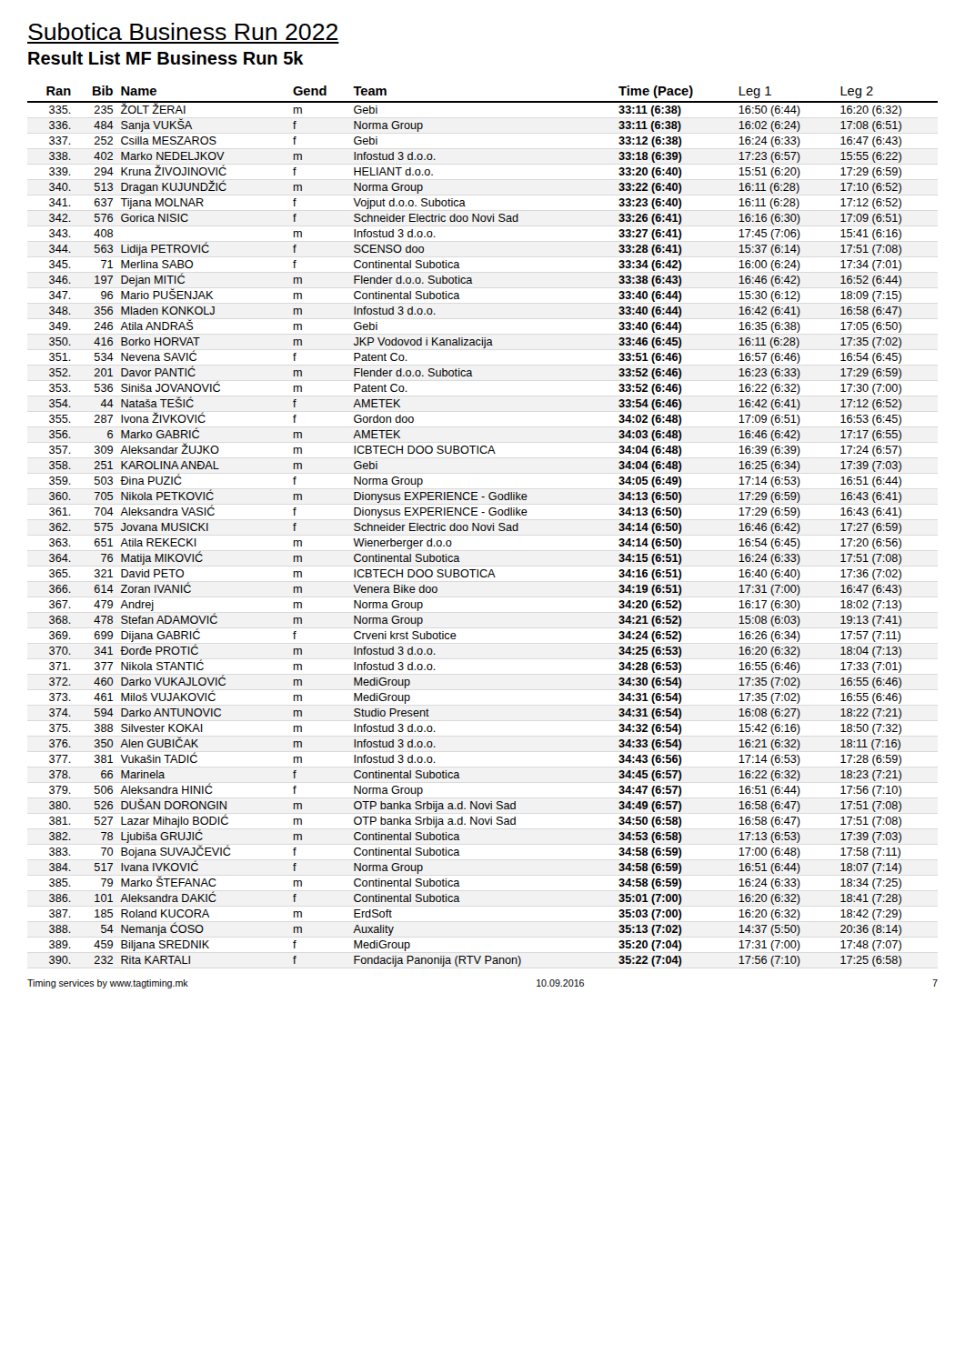Subotica Business Run 2022
Result List MF Business Run 5k
| Ran | Bib | Name | Gend | Team | Time (Pace) | Leg 1 | Leg 2 |
| --- | --- | --- | --- | --- | --- | --- | --- |
| 335. | 235 | ŽOLT ŽERAI | m | Gebi | 33:11 (6:38) | 16:50 (6:44) | 16:20 (6:32) |
| 336. | 484 | Sanja VUKŠA | f | Norma Group | 33:11 (6:38) | 16:02 (6:24) | 17:08 (6:51) |
| 337. | 252 | Csilla MESZAROS | f | Gebi | 33:12 (6:38) | 16:24 (6:33) | 16:47 (6:43) |
| 338. | 402 | Marko NEDELJKOV | m | Infostud 3 d.o.o. | 33:18 (6:39) | 17:23 (6:57) | 15:55 (6:22) |
| 339. | 294 | Kruna ŽIVOJINOVIĆ | f | HELIANT d.o.o. | 33:20 (6:40) | 15:51 (6:20) | 17:29 (6:59) |
| 340. | 513 | Dragan KUJUNDŽIĆ | m | Norma Group | 33:22 (6:40) | 16:11 (6:28) | 17:10 (6:52) |
| 341. | 637 | Tijana MOLNAR | f | Vojput d.o.o. Subotica | 33:23 (6:40) | 16:11 (6:28) | 17:12 (6:52) |
| 342. | 576 | Gorica NISIC | f | Schneider Electric doo Novi Sad | 33:26 (6:41) | 16:16 (6:30) | 17:09 (6:51) |
| 343. | 408 | | m | Infostud 3 d.o.o. | 33:27 (6:41) | 17:45 (7:06) | 15:41 (6:16) |
| 344. | 563 | Lidija PETROVIĆ | f | SCENSO doo | 33:28 (6:41) | 15:37 (6:14) | 17:51 (7:08) |
| 345. | 71 | Merlina SABO | f | Continental Subotica | 33:34 (6:42) | 16:00 (6:24) | 17:34 (7:01) |
| 346. | 197 | Dejan MITIĆ | m | Flender d.o.o. Subotica | 33:38 (6:43) | 16:46 (6:42) | 16:52 (6:44) |
| 347. | 96 | Mario PUŠENJAK | m | Continental Subotica | 33:40 (6:44) | 15:30 (6:12) | 18:09 (7:15) |
| 348. | 356 | Mladen KONKOLJ | m | Infostud 3 d.o.o. | 33:40 (6:44) | 16:42 (6:41) | 16:58 (6:47) |
| 349. | 246 | Atila ANDRAŠ | m | Gebi | 33:40 (6:44) | 16:35 (6:38) | 17:05 (6:50) |
| 350. | 416 | Borko HORVAT | m | JKP Vodovod i Kanalizacija | 33:46 (6:45) | 16:11 (6:28) | 17:35 (7:02) |
| 351. | 534 | Nevena SAVIĆ | f | Patent Co. | 33:51 (6:46) | 16:57 (6:46) | 16:54 (6:45) |
| 352. | 201 | Davor PANTIĆ | m | Flender d.o.o. Subotica | 33:52 (6:46) | 16:23 (6:33) | 17:29 (6:59) |
| 353. | 536 | Siniša JOVANOVIĆ | m | Patent Co. | 33:52 (6:46) | 16:22 (6:32) | 17:30 (7:00) |
| 354. | 44 | Nataša TEŠIĆ | f | AMETEK | 33:54 (6:46) | 16:42 (6:41) | 17:12 (6:52) |
| 355. | 287 | Ivona ŽIVKOVIĆ | f | Gordon doo | 34:02 (6:48) | 17:09 (6:51) | 16:53 (6:45) |
| 356. | 6 | Marko GABRIĆ | m | AMETEK | 34:03 (6:48) | 16:46 (6:42) | 17:17 (6:55) |
| 357. | 309 | Aleksandar ŽUJKO | m | ICBTECH DOO SUBOTICA | 34:04 (6:48) | 16:39 (6:39) | 17:24 (6:57) |
| 358. | 251 | KAROLINA ANĐAL | m | Gebi | 34:04 (6:48) | 16:25 (6:34) | 17:39 (7:03) |
| 359. | 503 | Đina PUZIĆ | f | Norma Group | 34:05 (6:49) | 17:14 (6:53) | 16:51 (6:44) |
| 360. | 705 | Nikola PETKOVIĆ | m | Dionysus EXPERIENCE - Godlike | 34:13 (6:50) | 17:29 (6:59) | 16:43 (6:41) |
| 361. | 704 | Aleksandra VASIĆ | f | Dionysus EXPERIENCE - Godlike | 34:13 (6:50) | 17:29 (6:59) | 16:43 (6:41) |
| 362. | 575 | Jovana MUSICKI | f | Schneider Electric doo Novi Sad | 34:14 (6:50) | 16:46 (6:42) | 17:27 (6:59) |
| 363. | 651 | Atila REKECKI | m | Wienerberger d.o.o | 34:14 (6:50) | 16:54 (6:45) | 17:20 (6:56) |
| 364. | 76 | Matija MIKOVIĆ | m | Continental Subotica | 34:15 (6:51) | 16:24 (6:33) | 17:51 (7:08) |
| 365. | 321 | David PETO | m | ICBTECH DOO SUBOTICA | 34:16 (6:51) | 16:40 (6:40) | 17:36 (7:02) |
| 366. | 614 | Zoran IVANIĆ | m | Venera Bike doo | 34:19 (6:51) | 17:31 (7:00) | 16:47 (6:43) |
| 367. | 479 | Andrej | m | Norma Group | 34:20 (6:52) | 16:17 (6:30) | 18:02 (7:13) |
| 368. | 478 | Stefan ADAMOVIĆ | m | Norma Group | 34:21 (6:52) | 15:08 (6:03) | 19:13 (7:41) |
| 369. | 699 | Dijana GABRIĆ | f | Crveni krst Subotice | 34:24 (6:52) | 16:26 (6:34) | 17:57 (7:11) |
| 370. | 341 | Đorđe PROTIĆ | m | Infostud 3 d.o.o. | 34:25 (6:53) | 16:20 (6:32) | 18:04 (7:13) |
| 371. | 377 | Nikola STANTIĆ | m | Infostud 3 d.o.o. | 34:28 (6:53) | 16:55 (6:46) | 17:33 (7:01) |
| 372. | 460 | Darko VUKAJLOVIĆ | m | MediGroup | 34:30 (6:54) | 17:35 (7:02) | 16:55 (6:46) |
| 373. | 461 | Miloš VUJAKOVIĆ | m | MediGroup | 34:31 (6:54) | 17:35 (7:02) | 16:55 (6:46) |
| 374. | 594 | Darko ANTUNOVIC | m | Studio Present | 34:31 (6:54) | 16:08 (6:27) | 18:22 (7:21) |
| 375. | 388 | Silvester KOKAI | m | Infostud 3 d.o.o. | 34:32 (6:54) | 15:42 (6:16) | 18:50 (7:32) |
| 376. | 350 | Alen GUBIČAK | m | Infostud 3 d.o.o. | 34:33 (6:54) | 16:21 (6:32) | 18:11 (7:16) |
| 377. | 381 | Vukašin TADIĆ | m | Infostud 3 d.o.o. | 34:43 (6:56) | 17:14 (6:53) | 17:28 (6:59) |
| 378. | 66 | Marinela | f | Continental Subotica | 34:45 (6:57) | 16:22 (6:32) | 18:23 (7:21) |
| 379. | 506 | Aleksandra HINIĆ | f | Norma Group | 34:47 (6:57) | 16:51 (6:44) | 17:56 (7:10) |
| 380. | 526 | DUŠAN DORONGIN | m | OTP banka Srbija a.d. Novi Sad | 34:49 (6:57) | 16:58 (6:47) | 17:51 (7:08) |
| 381. | 527 | Lazar Mihajlo BODIĆ | m | OTP banka Srbija a.d. Novi Sad | 34:50 (6:58) | 16:58 (6:47) | 17:51 (7:08) |
| 382. | 78 | Ljubiša GRUJIĆ | m | Continental Subotica | 34:53 (6:58) | 17:13 (6:53) | 17:39 (7:03) |
| 383. | 70 | Bojana SUVAJČEVIĆ | f | Continental Subotica | 34:58 (6:59) | 17:00 (6:48) | 17:58 (7:11) |
| 384. | 517 | Ivana IVKOVIĆ | f | Norma Group | 34:58 (6:59) | 16:51 (6:44) | 18:07 (7:14) |
| 385. | 79 | Marko ŠTEFANAC | m | Continental Subotica | 34:58 (6:59) | 16:24 (6:33) | 18:34 (7:25) |
| 386. | 101 | Aleksandra DAKIĆ | f | Continental Subotica | 35:01 (7:00) | 16:20 (6:32) | 18:41 (7:28) |
| 387. | 185 | Roland KUCORA | m | ErdSoft | 35:03 (7:00) | 16:20 (6:32) | 18:42 (7:29) |
| 388. | 54 | Nemanja ĆOSO | m | Auxality | 35:13 (7:02) | 14:37 (5:50) | 20:36 (8:14) |
| 389. | 459 | Biljana SREDNIK | f | MediGroup | 35:20 (7:04) | 17:31 (7:00) | 17:48 (7:07) |
| 390. | 232 | Rita KARTALI | f | Fondacija Panonija (RTV Panon) | 35:22 (7:04) | 17:56 (7:10) | 17:25 (6:58) |
Timing services by www.tagtiming.mk 10.09.2016 7